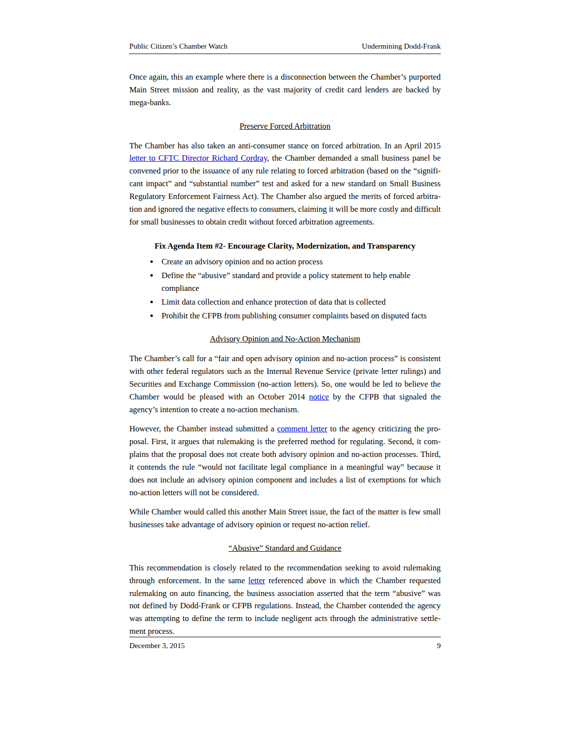Public Citizen’s Chamber Watch Undermining Dodd-Frank
Once again, this an example where there is a disconnection between the Chamber’s purported Main Street mission and reality, as the vast majority of credit card lenders are backed by mega-banks.
Preserve Forced Arbitration
The Chamber has also taken an anti-consumer stance on forced arbitration. In an April 2015 letter to CFTC Director Richard Cordray, the Chamber demanded a small business panel be convened prior to the issuance of any rule relating to forced arbitration (based on the “significant impact” and “substantial number” test and asked for a new standard on Small Business Regulatory Enforcement Fairness Act). The Chamber also argued the merits of forced arbitration and ignored the negative effects to consumers, claiming it will be more costly and difficult for small businesses to obtain credit without forced arbitration agreements.
Fix Agenda Item #2- Encourage Clarity, Modernization, and Transparency
Create an advisory opinion and no action process
Define the “abusive” standard and provide a policy statement to help enable compliance
Limit data collection and enhance protection of data that is collected
Prohibit the CFPB from publishing consumer complaints based on disputed facts
Advisory Opinion and No-Action Mechanism
The Chamber’s call for a “fair and open advisory opinion and no-action process” is consistent with other federal regulators such as the Internal Revenue Service (private letter rulings) and Securities and Exchange Commission (no-action letters). So, one would be led to believe the Chamber would be pleased with an October 2014 notice by the CFPB that signaled the agency’s intention to create a no-action mechanism.
However, the Chamber instead submitted a comment letter to the agency criticizing the proposal. First, it argues that rulemaking is the preferred method for regulating. Second, it complains that the proposal does not create both advisory opinion and no-action processes. Third, it contends the rule “would not facilitate legal compliance in a meaningful way” because it does not include an advisory opinion component and includes a list of exemptions for which no-action letters will not be considered.
While Chamber would called this another Main Street issue, the fact of the matter is few small businesses take advantage of advisory opinion or request no-action relief.
“Abusive” Standard and Guidance
This recommendation is closely related to the recommendation seeking to avoid rulemaking through enforcement. In the same letter referenced above in which the Chamber requested rulemaking on auto financing, the business association asserted that the term “abusive” was not defined by Dodd-Frank or CFPB regulations. Instead, the Chamber contended the agency was attempting to define the term to include negligent acts through the administrative settlement process.
December 3, 2015 9